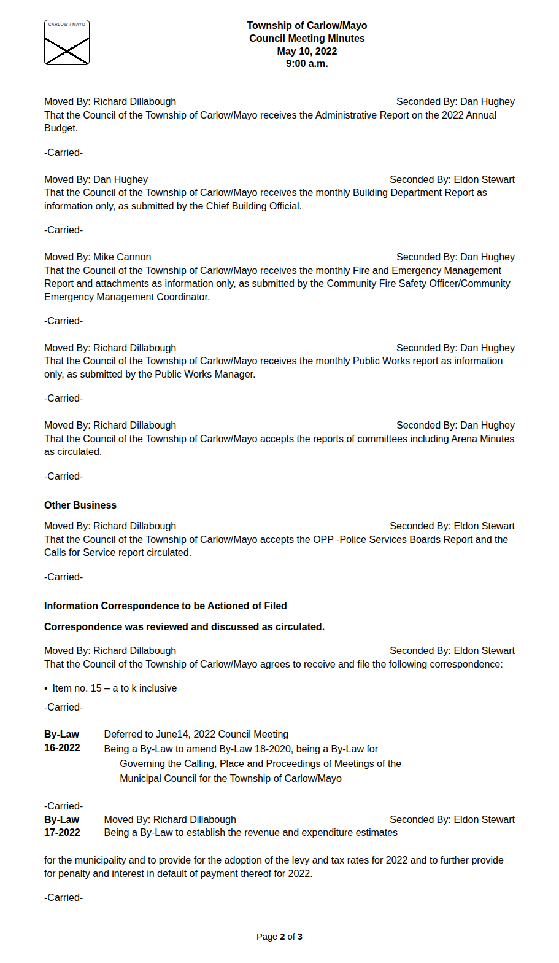CARLOW / MAYO
Township of Carlow/Mayo
Council Meeting Minutes
May 10, 2022
9:00 a.m.
Moved By: Richard Dillabough Seconded By: Dan Hughey
That the Council of the Township of Carlow/Mayo receives the Administrative Report on the 2022 Annual Budget.
-Carried-
Moved By: Dan Hughey Seconded By: Eldon Stewart
That the Council of the Township of Carlow/Mayo receives the monthly Building Department Report as information only, as submitted by the Chief Building Official.
-Carried-
Moved By: Mike Cannon Seconded By: Dan Hughey
That the Council of the Township of Carlow/Mayo receives the monthly Fire and Emergency Management Report and attachments as information only, as submitted by the Community Fire Safety Officer/Community Emergency Management Coordinator.
-Carried-
Moved By: Richard Dillabough Seconded By: Dan Hughey
That the Council of the Township of Carlow/Mayo receives the monthly Public Works report as information only, as submitted by the Public Works Manager.
-Carried-
Moved By: Richard Dillabough Seconded By: Dan Hughey
That the Council of the Township of Carlow/Mayo accepts the reports of committees including Arena Minutes as circulated.
-Carried-
Other Business
Moved By: Richard Dillabough Seconded By: Eldon Stewart
That the Council of the Township of Carlow/Mayo accepts the OPP -Police Services Boards Report and the Calls for Service report circulated.
-Carried-
Information Correspondence to be Actioned of Filed
Correspondence was reviewed and discussed as circulated.
Moved By: Richard Dillabough Seconded By: Eldon Stewart
That the Council of the Township of Carlow/Mayo agrees to receive and file the following correspondence:
Item no. 15 – a to k inclusive
-Carried-
By-Law
16-2022
Deferred to June14, 2022 Council Meeting
Being a By-Law to amend By-Law 18-2020, being a By-Law for
Governing the Calling, Place and Proceedings of Meetings of the
Municipal Council for the Township of Carlow/Mayo
-Carried-
By-Law
17-2022
Moved By: Richard Dillabough Seconded By: Eldon Stewart
Being a By-Law to establish the revenue and expenditure estimates
for the municipality and to provide for the adoption of the levy and tax rates for 2022 and to further provide for penalty and interest in default of payment thereof for 2022.
-Carried-
Page 2 of 3